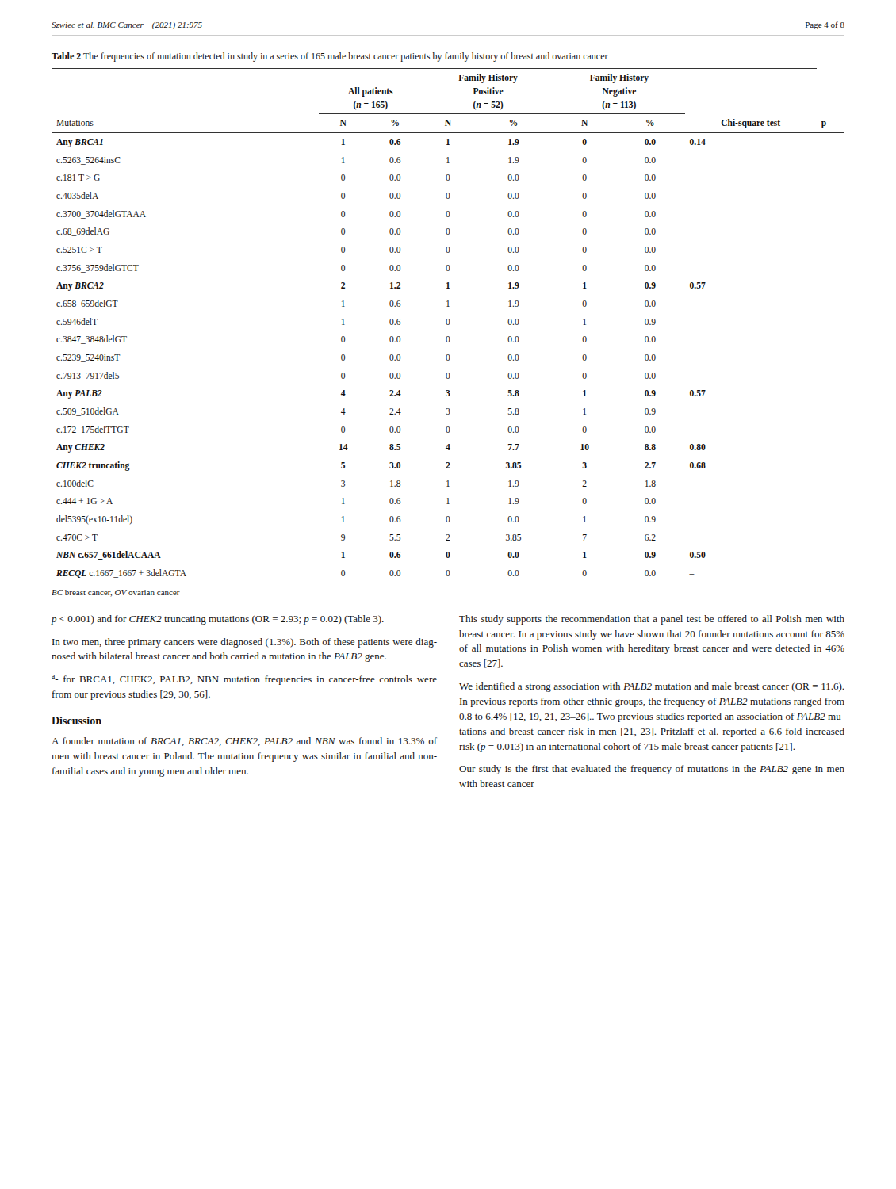Szwiec et al. BMC Cancer (2021) 21:975
Page 4 of 8
Table 2 The frequencies of mutation detected in study in a series of 165 male breast cancer patients by family history of breast and ovarian cancer
| Mutations | All patients ( n = 165) | Family History Positive ( n = 52) | Family History Negative ( n = 113) | Chi-square test |
| --- | --- | --- | --- | --- |
| N | % | N | % | N | % | p |
| Any BRCA1 | 1 | 0.6 | 1 | 1.9 | 0 | 0.0 | 0.14 |
| c.5263_5264insC | 1 | 0.6 | 1 | 1.9 | 0 | 0.0 | |
| c.181 T > G | 0 | 0.0 | 0 | 0.0 | 0 | 0.0 | |
| c.4035delA | 0 | 0.0 | 0 | 0.0 | 0 | 0.0 | |
| c.3700_3704delGTAAA | 0 | 0.0 | 0 | 0.0 | 0 | 0.0 | |
| c.68_69delAG | 0 | 0.0 | 0 | 0.0 | 0 | 0.0 | |
| c.5251C > T | 0 | 0.0 | 0 | 0.0 | 0 | 0.0 | |
| c.3756_3759delGTCT | 0 | 0.0 | 0 | 0.0 | 0 | 0.0 | |
| Any BRCA2 | 2 | 1.2 | 1 | 1.9 | 1 | 0.9 | 0.57 |
| c.658_659delGT | 1 | 0.6 | 1 | 1.9 | 0 | 0.0 | |
| c.5946delT | 1 | 0.6 | 0 | 0.0 | 1 | 0.9 | |
| c.3847_3848delGT | 0 | 0.0 | 0 | 0.0 | 0 | 0.0 | |
| c.5239_5240insT | 0 | 0.0 | 0 | 0.0 | 0 | 0.0 | |
| c.7913_7917del5 | 0 | 0.0 | 0 | 0.0 | 0 | 0.0 | |
| Any PALB2 | 4 | 2.4 | 3 | 5.8 | 1 | 0.9 | 0.57 |
| c.509_510delGA | 4 | 2.4 | 3 | 5.8 | 1 | 0.9 | |
| c.172_175delTTGT | 0 | 0.0 | 0 | 0.0 | 0 | 0.0 | |
| Any CHEK2 | 14 | 8.5 | 4 | 7.7 | 10 | 8.8 | 0.80 |
| CHEK2 truncating | 5 | 3.0 | 2 | 3.85 | 3 | 2.7 | 0.68 |
| c.100delC | 3 | 1.8 | 1 | 1.9 | 2 | 1.8 | |
| c.444 + 1G > A | 1 | 0.6 | 1 | 1.9 | 0 | 0.0 | |
| del5395(ex10-11del) | 1 | 0.6 | 0 | 0.0 | 1 | 0.9 | |
| c.470C > T | 9 | 5.5 | 2 | 3.85 | 7 | 6.2 | |
| NBN c.657_661delACAAA | 1 | 0.6 | 0 | 0.0 | 1 | 0.9 | 0.50 |
| RECQL c.1667_1667 + 3delAGTA | 0 | 0.0 | 0 | 0.0 | 0 | 0.0 | – |
BC breast cancer, OV ovarian cancer
p < 0.001) and for CHEK2 truncating mutations (OR = 2.93; p = 0.02) (Table 3).
In two men, three primary cancers were diagnosed (1.3%). Both of these patients were diagnosed with bilateral breast cancer and both carried a mutation in the PALB2 gene.
a- for BRCA1, CHEK2, PALB2, NBN mutation frequencies in cancer-free controls were from our previous studies [29, 30, 56].
Discussion
A founder mutation of BRCA1, BRCA2, CHEK2, PALB2 and NBN was found in 13.3% of men with breast cancer in Poland. The mutation frequency was similar in familial and non-familial cases and in young men and older men.
This study supports the recommendation that a panel test be offered to all Polish men with breast cancer. In a previous study we have shown that 20 founder mutations account for 85% of all mutations in Polish women with hereditary breast cancer and were detected in 46% cases [27].
We identified a strong association with PALB2 mutation and male breast cancer (OR = 11.6). In previous reports from other ethnic groups, the frequency of PALB2 mutations ranged from 0.8 to 6.4% [12, 19, 21, 23–26].. Two previous studies reported an association of PALB2 mutations and breast cancer risk in men [21, 23]. Pritzlaff et al. reported a 6.6-fold increased risk (p = 0.013) in an international cohort of 715 male breast cancer patients [21].
Our study is the first that evaluated the frequency of mutations in the PALB2 gene in men with breast cancer